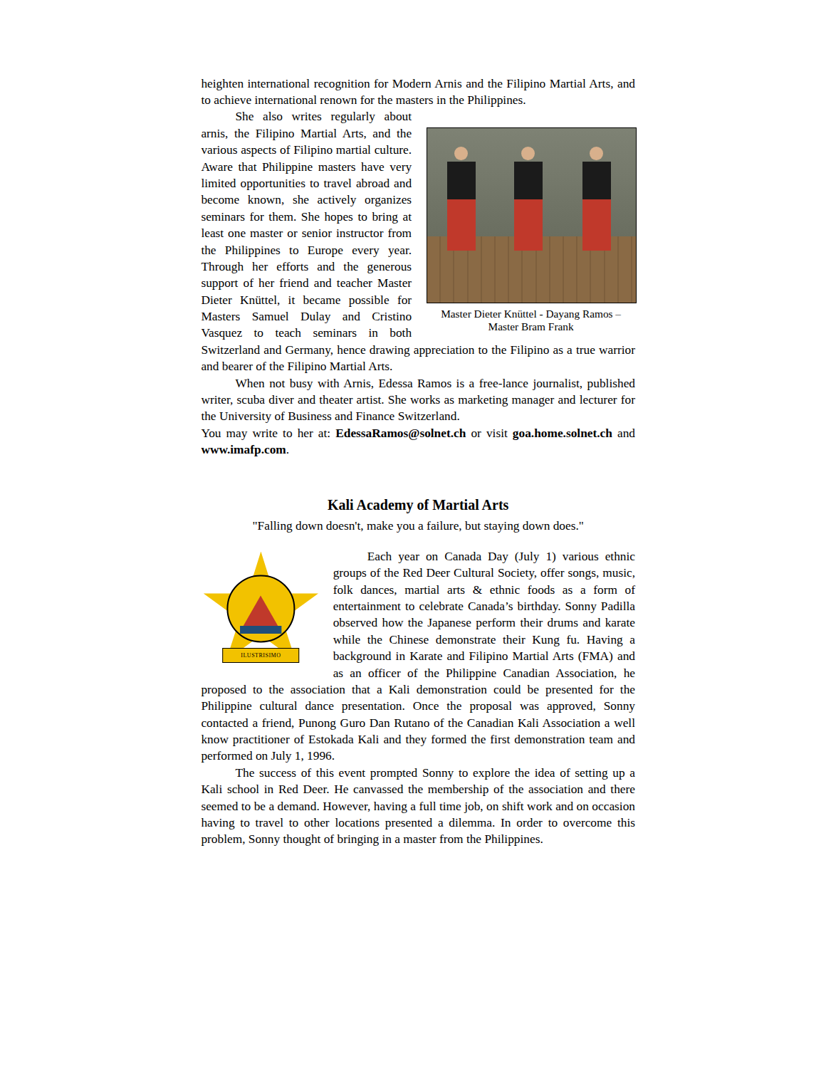heighten international recognition for Modern Arnis and the Filipino Martial Arts, and to achieve international renown for the masters in the Philippines.
Master Dieter Knüttel - Dayang Ramos – Master Bram Frank
She also writes regularly about arnis, the Filipino Martial Arts, and the various aspects of Filipino martial culture. Aware that Philippine masters have very limited opportunities to travel abroad and become known, she actively organizes seminars for them. She hopes to bring at least one master or senior instructor from the Philippines to Europe every year. Through her efforts and the generous support of her friend and teacher Master Dieter Knüttel, it became possible for Masters Samuel Dulay and Cristino Vasquez to teach seminars in both Switzerland and Germany, hence drawing appreciation to the Filipino as a true warrior and bearer of the Filipino Martial Arts.
When not busy with Arnis, Edessa Ramos is a free-lance journalist, published writer, scuba diver and theater artist. She works as marketing manager and lecturer for the University of Business and Finance Switzerland.
You may write to her at: EdessaRamos@solnet.ch or visit goa.home.solnet.ch and www.imafp.com.
Kali Academy of Martial Arts
"Falling down doesn't, make you a failure, but staying down does."
ILUSTRISIMO
Each year on Canada Day (July 1) various ethnic groups of the Red Deer Cultural Society, offer songs, music, folk dances, martial arts & ethnic foods as a form of entertainment to celebrate Canada’s birthday. Sonny Padilla observed how the Japanese perform their drums and karate while the Chinese demonstrate their Kung fu. Having a background in Karate and Filipino Martial Arts (FMA) and as an officer of the Philippine Canadian Association, he proposed to the association that a Kali demonstration could be presented for the Philippine cultural dance presentation. Once the proposal was approved, Sonny contacted a friend, Punong Guro Dan Rutano of the Canadian Kali Association a well know practitioner of Estokada Kali and they formed the first demonstration team and performed on July 1, 1996.
The success of this event prompted Sonny to explore the idea of setting up a Kali school in Red Deer. He canvassed the membership of the association and there seemed to be a demand. However, having a full time job, on shift work and on occasion having to travel to other locations presented a dilemma. In order to overcome this problem, Sonny thought of bringing in a master from the Philippines.